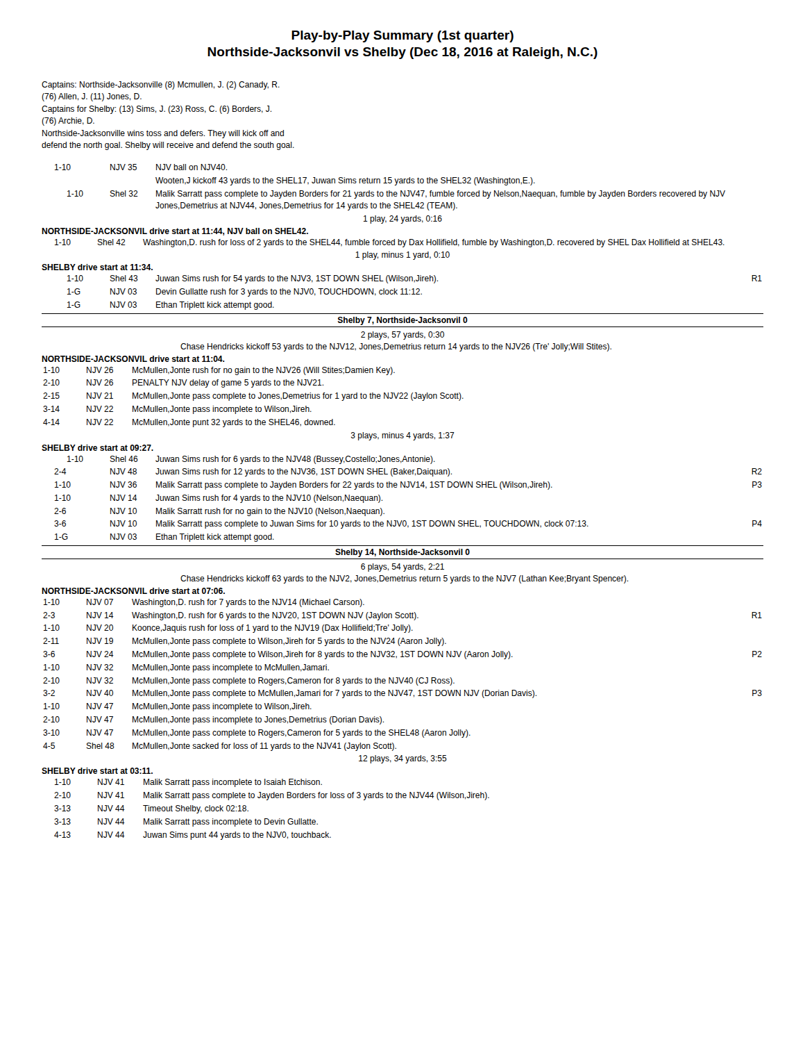Play-by-Play Summary (1st quarter)
Northside-Jacksonvil vs Shelby (Dec 18, 2016 at Raleigh, N.C.)
Captains: Northside-Jacksonville (8) Mcmullen, J. (2) Canady, R.
(76) Allen, J. (11) Jones, D.
Captains for Shelby: (13) Sims, J. (23) Ross, C. (6) Borders, J.
(76) Archie, D.
Northside-Jacksonville wins toss and defers. They will kick off and
defend the north goal. Shelby will receive and defend the south goal.
| 1-10 | NJV 35 | NJV ball on NJV40. | |
| | | Wooten,J kickoff 43 yards to the SHEL17, Juwan Sims return 15 yards to the SHEL32 (Washington,E.). | |
| 1-10 | Shel 32 | Malik Sarratt pass complete to Jayden Borders for 21 yards to the NJV47, fumble forced by Nelson,Naequan, fumble by Jayden Borders recovered by NJV Jones,Demetrius at NJV44, Jones,Demetrius for 14 yards to the SHEL42 (TEAM). | |
1 play, 24 yards, 0:16
NORTHSIDE-JACKSONVIL drive start at 11:44, NJV ball on SHEL42.
| 1-10 | Shel 42 | Washington,D. rush for loss of 2 yards to the SHEL44, fumble forced by Dax Hollifield, fumble by Washington,D. recovered by SHEL Dax Hollifield at SHEL43. | |
1 play, minus 1 yard, 0:10
SHELBY drive start at 11:34.
| 1-10 | Shel 43 | Juwan Sims rush for 54 yards to the NJV3, 1ST DOWN SHEL (Wilson,Jireh). | R1 |
| 1-G | NJV 03 | Devin Gullatte rush for 3 yards to the NJV0, TOUCHDOWN, clock 11:12. | |
| 1-G | NJV 03 | Ethan Triplett kick attempt good. | |
Shelby 7, Northside-Jacksonvil 0
2 plays, 57 yards, 0:30
Chase Hendricks kickoff 53 yards to the NJV12, Jones,Demetrius return 14 yards to the NJV26 (Tre' Jolly;Will Stites).
NORTHSIDE-JACKSONVIL drive start at 11:04.
| 1-10 | NJV 26 | McMullen,Jonte rush for no gain to the NJV26 (Will Stites;Damien Key). | |
| 2-10 | NJV 26 | PENALTY NJV delay of game 5 yards to the NJV21. | |
| 2-15 | NJV 21 | McMullen,Jonte pass complete to Jones,Demetrius for 1 yard to the NJV22 (Jaylon Scott). | |
| 3-14 | NJV 22 | McMullen,Jonte pass incomplete to Wilson,Jireh. | |
| 4-14 | NJV 22 | McMullen,Jonte punt 32 yards to the SHEL46, downed. | |
3 plays, minus 4 yards, 1:37
SHELBY drive start at 09:27.
| 1-10 | Shel 46 | Juwan Sims rush for 6 yards to the NJV48 (Bussey,Costello;Jones,Antonie). | |
| 2-4 | NJV 48 | Juwan Sims rush for 12 yards to the NJV36, 1ST DOWN SHEL (Baker,Daiquan). | R2 |
| 1-10 | NJV 36 | Malik Sarratt pass complete to Jayden Borders for 22 yards to the NJV14, 1ST DOWN SHEL (Wilson,Jireh). | P3 |
| 1-10 | NJV 14 | Juwan Sims rush for 4 yards to the NJV10 (Nelson,Naequan). | |
| 2-6 | NJV 10 | Malik Sarratt rush for no gain to the NJV10 (Nelson,Naequan). | |
| 3-6 | NJV 10 | Malik Sarratt pass complete to Juwan Sims for 10 yards to the NJV0, 1ST DOWN SHEL, TOUCHDOWN, clock 07:13. | P4 |
| 1-G | NJV 03 | Ethan Triplett kick attempt good. | |
Shelby 14, Northside-Jacksonvil 0
6 plays, 54 yards, 2:21
Chase Hendricks kickoff 63 yards to the NJV2, Jones,Demetrius return 5 yards to the NJV7 (Lathan Kee;Bryant Spencer).
NORTHSIDE-JACKSONVIL drive start at 07:06.
| 1-10 | NJV 07 | Washington,D. rush for 7 yards to the NJV14 (Michael Carson). | |
| 2-3 | NJV 14 | Washington,D. rush for 6 yards to the NJV20, 1ST DOWN NJV (Jaylon Scott). | R1 |
| 1-10 | NJV 20 | Koonce,Jaquis rush for loss of 1 yard to the NJV19 (Dax Hollifield;Tre' Jolly). | |
| 2-11 | NJV 19 | McMullen,Jonte pass complete to Wilson,Jireh for 5 yards to the NJV24 (Aaron Jolly). | |
| 3-6 | NJV 24 | McMullen,Jonte pass complete to Wilson,Jireh for 8 yards to the NJV32, 1ST DOWN NJV (Aaron Jolly). | P2 |
| 1-10 | NJV 32 | McMullen,Jonte pass incomplete to McMullen,Jamari. | |
| 2-10 | NJV 32 | McMullen,Jonte pass complete to Rogers,Cameron for 8 yards to the NJV40 (CJ Ross). | |
| 3-2 | NJV 40 | McMullen,Jonte pass complete to McMullen,Jamari for 7 yards to the NJV47, 1ST DOWN NJV (Dorian Davis). | P3 |
| 1-10 | NJV 47 | McMullen,Jonte pass incomplete to Wilson,Jireh. | |
| 2-10 | NJV 47 | McMullen,Jonte pass incomplete to Jones,Demetrius (Dorian Davis). | |
| 3-10 | NJV 47 | McMullen,Jonte pass complete to Rogers,Cameron for 5 yards to the SHEL48 (Aaron Jolly). | |
| 4-5 | Shel 48 | McMullen,Jonte sacked for loss of 11 yards to the NJV41 (Jaylon Scott). | |
12 plays, 34 yards, 3:55
SHELBY drive start at 03:11.
| 1-10 | NJV 41 | Malik Sarratt pass incomplete to Isaiah Etchison. | |
| 2-10 | NJV 41 | Malik Sarratt pass complete to Jayden Borders for loss of 3 yards to the NJV44 (Wilson,Jireh). | |
| 3-13 | NJV 44 | Timeout Shelby, clock 02:18. | |
| 3-13 | NJV 44 | Malik Sarratt pass incomplete to Devin Gullatte. | |
| 4-13 | NJV 44 | Juwan Sims punt 44 yards to the NJV0, touchback. | |